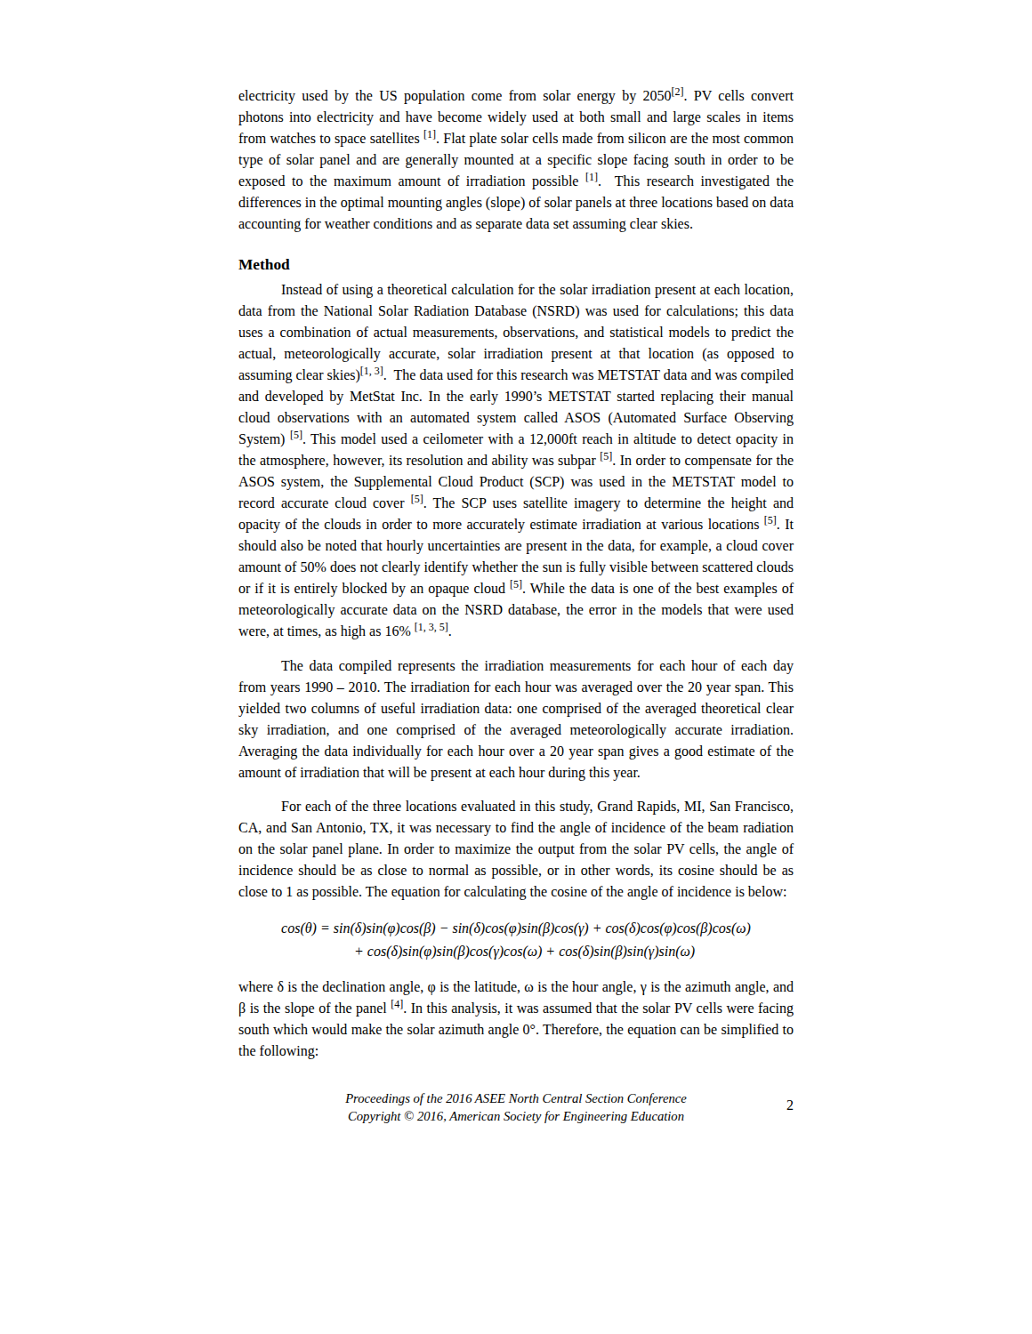electricity used by the US population come from solar energy by 2050[2]. PV cells convert photons into electricity and have become widely used at both small and large scales in items from watches to space satellites [1]. Flat plate solar cells made from silicon are the most common type of solar panel and are generally mounted at a specific slope facing south in order to be exposed to the maximum amount of irradiation possible [1]. This research investigated the differences in the optimal mounting angles (slope) of solar panels at three locations based on data accounting for weather conditions and as separate data set assuming clear skies.
Method
Instead of using a theoretical calculation for the solar irradiation present at each location, data from the National Solar Radiation Database (NSRD) was used for calculations; this data uses a combination of actual measurements, observations, and statistical models to predict the actual, meteorologically accurate, solar irradiation present at that location (as opposed to assuming clear skies)[1, 3]. The data used for this research was METSTAT data and was compiled and developed by MetStat Inc. In the early 1990’s METSTAT started replacing their manual cloud observations with an automated system called ASOS (Automated Surface Observing System) [5]. This model used a ceilometer with a 12,000ft reach in altitude to detect opacity in the atmosphere, however, its resolution and ability was subpar [5]. In order to compensate for the ASOS system, the Supplemental Cloud Product (SCP) was used in the METSTAT model to record accurate cloud cover [5]. The SCP uses satellite imagery to determine the height and opacity of the clouds in order to more accurately estimate irradiation at various locations [5]. It should also be noted that hourly uncertainties are present in the data, for example, a cloud cover amount of 50% does not clearly identify whether the sun is fully visible between scattered clouds or if it is entirely blocked by an opaque cloud [5]. While the data is one of the best examples of meteorologically accurate data on the NSRD database, the error in the models that were used were, at times, as high as 16% [1, 3, 5].
The data compiled represents the irradiation measurements for each hour of each day from years 1990 – 2010. The irradiation for each hour was averaged over the 20 year span. This yielded two columns of useful irradiation data: one comprised of the averaged theoretical clear sky irradiation, and one comprised of the averaged meteorologically accurate irradiation. Averaging the data individually for each hour over a 20 year span gives a good estimate of the amount of irradiation that will be present at each hour during this year.
For each of the three locations evaluated in this study, Grand Rapids, MI, San Francisco, CA, and San Antonio, TX, it was necessary to find the angle of incidence of the beam radiation on the solar panel plane. In order to maximize the output from the solar PV cells, the angle of incidence should be as close to normal as possible, or in other words, its cosine should be as close to 1 as possible. The equation for calculating the cosine of the angle of incidence is below:
cos(θ) = sin(δ)sin(φ)cos(β) − sin(δ)cos(φ)sin(β)cos(γ) + cos(δ)cos(φ)cos(β)cos(ω) + cos(δ)sin(φ)sin(β)cos(γ)cos(ω) + cos(δ)sin(β)sin(γ)sin(ω)
where δ is the declination angle, φ is the latitude, ω is the hour angle, γ is the azimuth angle, and β is the slope of the panel [4]. In this analysis, it was assumed that the solar PV cells were facing south which would make the solar azimuth angle 0°. Therefore, the equation can be simplified to the following:
2 Proceedings of the 2016 ASEE North Central Section Conference
Copyright © 2016, American Society for Engineering Education